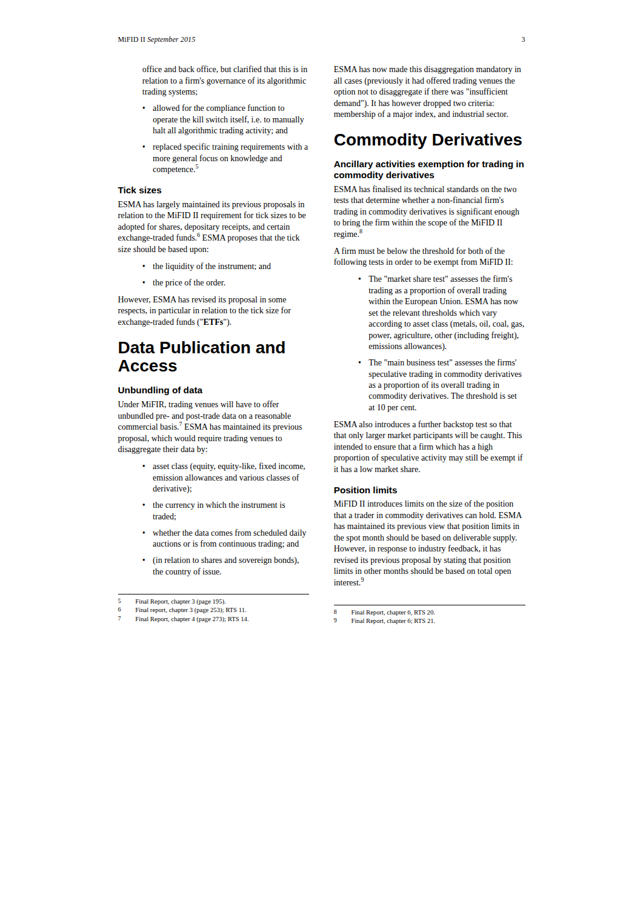MiFID II September 2015
3
office and back office, but clarified that this is in relation to a firm's governance of its algorithmic trading systems;
allowed for the compliance function to operate the kill switch itself, i.e. to manually halt all algorithmic trading activity; and
replaced specific training requirements with a more general focus on knowledge and competence.5
Tick sizes
ESMA has largely maintained its previous proposals in relation to the MiFID II requirement for tick sizes to be adopted for shares, depositary receipts, and certain exchange-traded funds.6 ESMA proposes that the tick size should be based upon:
the liquidity of the instrument; and
the price of the order.
However, ESMA has revised its proposal in some respects, in particular in relation to the tick size for exchange-traded funds ("ETFs").
Data Publication and Access
Unbundling of data
Under MiFIR, trading venues will have to offer unbundled pre- and post-trade data on a reasonable commercial basis.7 ESMA has maintained its previous proposal, which would require trading venues to disaggregate their data by:
asset class (equity, equity-like, fixed income, emission allowances and various classes of derivative);
the currency in which the instrument is traded;
whether the data comes from scheduled daily auctions or is from continuous trading; and
(in relation to shares and sovereign bonds), the country of issue.
| 5 | Final Report, chapter 3 (page 195). |
| 6 | Final report, chapter 3 (page 253); RTS 11. |
| 7 | Final Report, chapter 4 (page 273); RTS 14. |
ESMA has now made this disaggregation mandatory in all cases (previously it had offered trading venues the option not to disaggregate if there was "insufficient demand"). It has however dropped two criteria: membership of a major index, and industrial sector.
Commodity Derivatives
Ancillary activities exemption for trading in commodity derivatives
ESMA has finalised its technical standards on the two tests that determine whether a non-financial firm's trading in commodity derivatives is significant enough to bring the firm within the scope of the MiFID II regime.8
A firm must be below the threshold for both of the following tests in order to be exempt from MiFID II:
The "market share test" assesses the firm's trading as a proportion of overall trading within the European Union. ESMA has now set the relevant thresholds which vary according to asset class (metals, oil, coal, gas, power, agriculture, other (including freight), emissions allowances).
The "main business test" assesses the firms' speculative trading in commodity derivatives as a proportion of its overall trading in commodity derivatives. The threshold is set at 10 per cent.
ESMA also introduces a further backstop test so that that only larger market participants will be caught. This intended to ensure that a firm which has a high proportion of speculative activity may still be exempt if it has a low market share.
Position limits
MiFID II introduces limits on the size of the position that a trader in commodity derivatives can hold. ESMA has maintained its previous view that position limits in the spot month should be based on deliverable supply. However, in response to industry feedback, it has revised its previous proposal by stating that position limits in other months should be based on total open interest.9
| 8 | Final Report, chapter 6, RTS 20. |
| 9 | Final Report, chapter 6; RTS 21. |